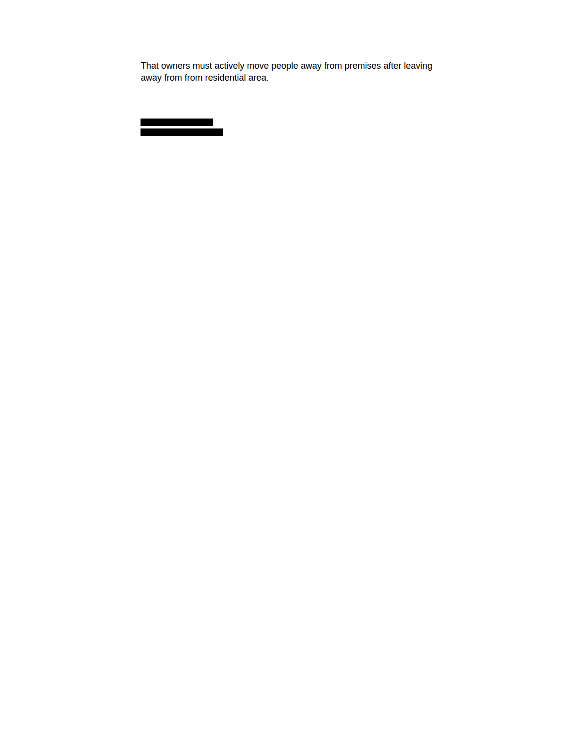That owners must actively move people away from premises after leaving away from from residential area.